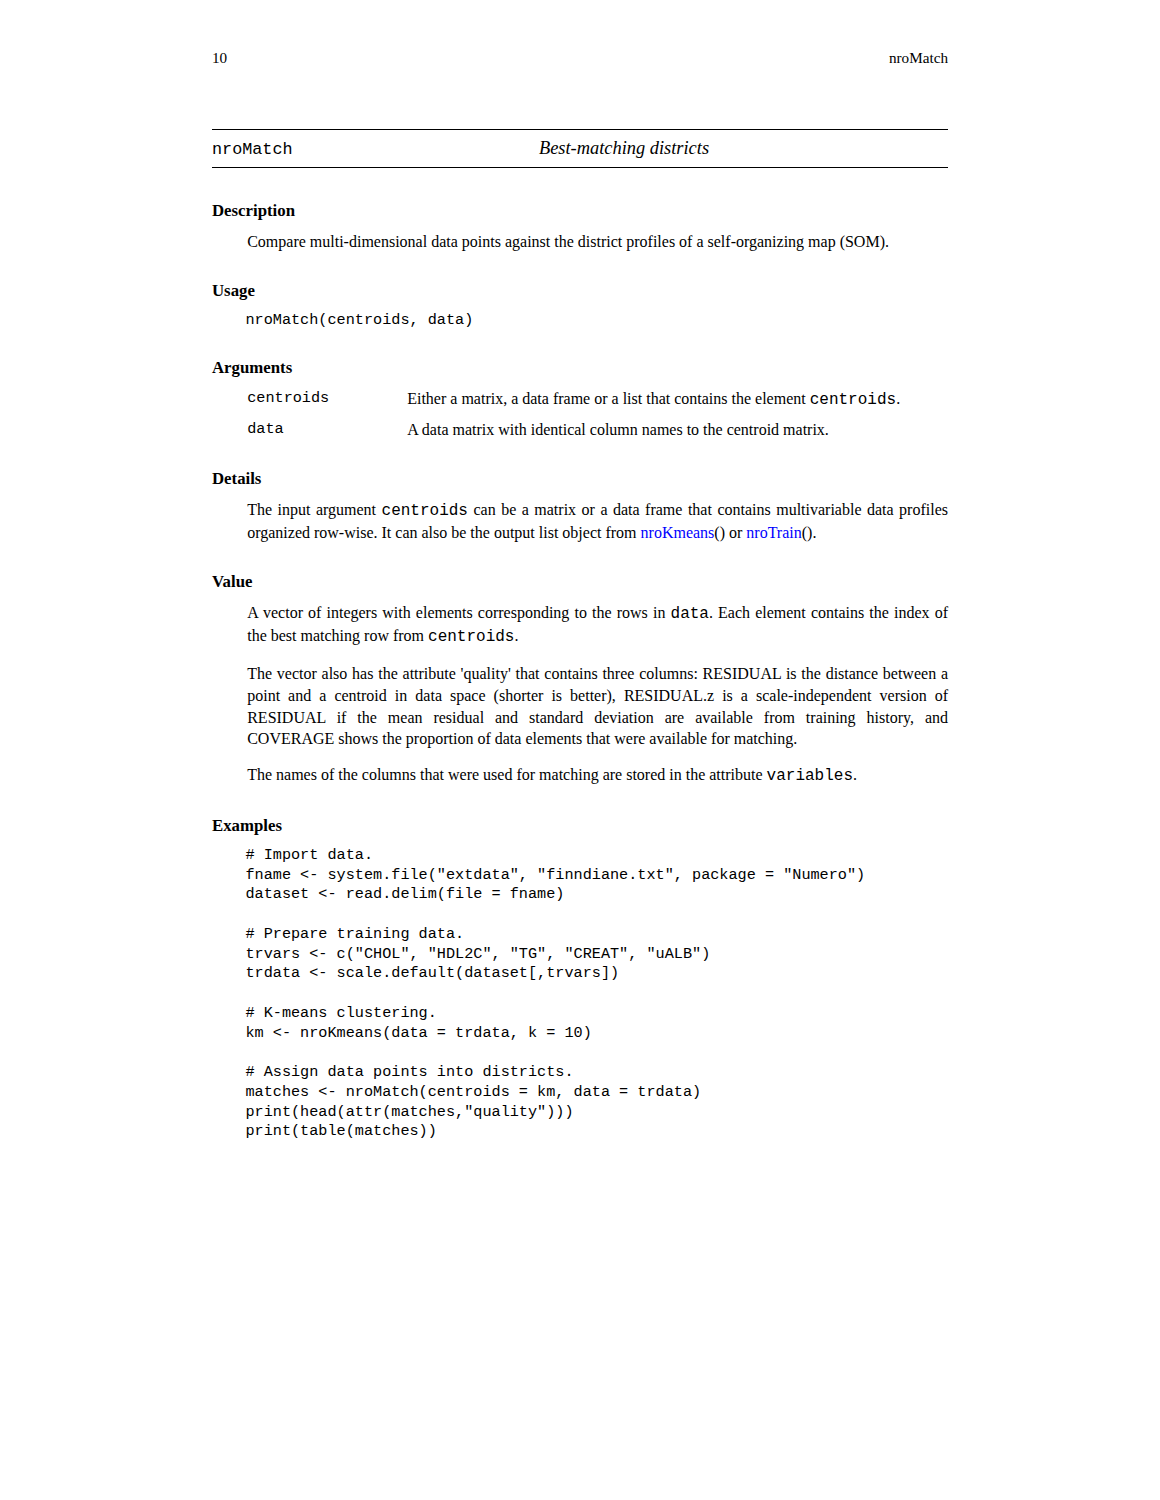10 nroMatch
nroMatch Best-matching districts
Description
Compare multi-dimensional data points against the district profiles of a self-organizing map (SOM).
Usage
nroMatch(centroids, data)
Arguments
centroids
Either a matrix, a data frame or a list that contains the element centroids.
data
A data matrix with identical column names to the centroid matrix.
Details
The input argument centroids can be a matrix or a data frame that contains multivariable data profiles organized row-wise. It can also be the output list object from nroKmeans() or nroTrain().
Value
A vector of integers with elements corresponding to the rows in data. Each element contains the index of the best matching row from centroids.
The vector also has the attribute 'quality' that contains three columns: RESIDUAL is the distance between a point and a centroid in data space (shorter is better), RESIDUAL.z is a scale-independent version of RESIDUAL if the mean residual and standard deviation are available from training history, and COVERAGE shows the proportion of data elements that were available for matching.
The names of the columns that were used for matching are stored in the attribute variables.
Examples
# Import data.
fname <- system.file("extdata", "finndiane.txt", package = "Numero")
dataset <- read.delim(file = fname)

# Prepare training data.
trvars <- c("CHOL", "HDL2C", "TG", "CREAT", "uALB")
trdata <- scale.default(dataset[,trvars])

# K-means clustering.
km <- nroKmeans(data = trdata, k = 10)

# Assign data points into districts.
matches <- nroMatch(centroids = km, data = trdata)
print(head(attr(matches,"quality")))
print(table(matches))